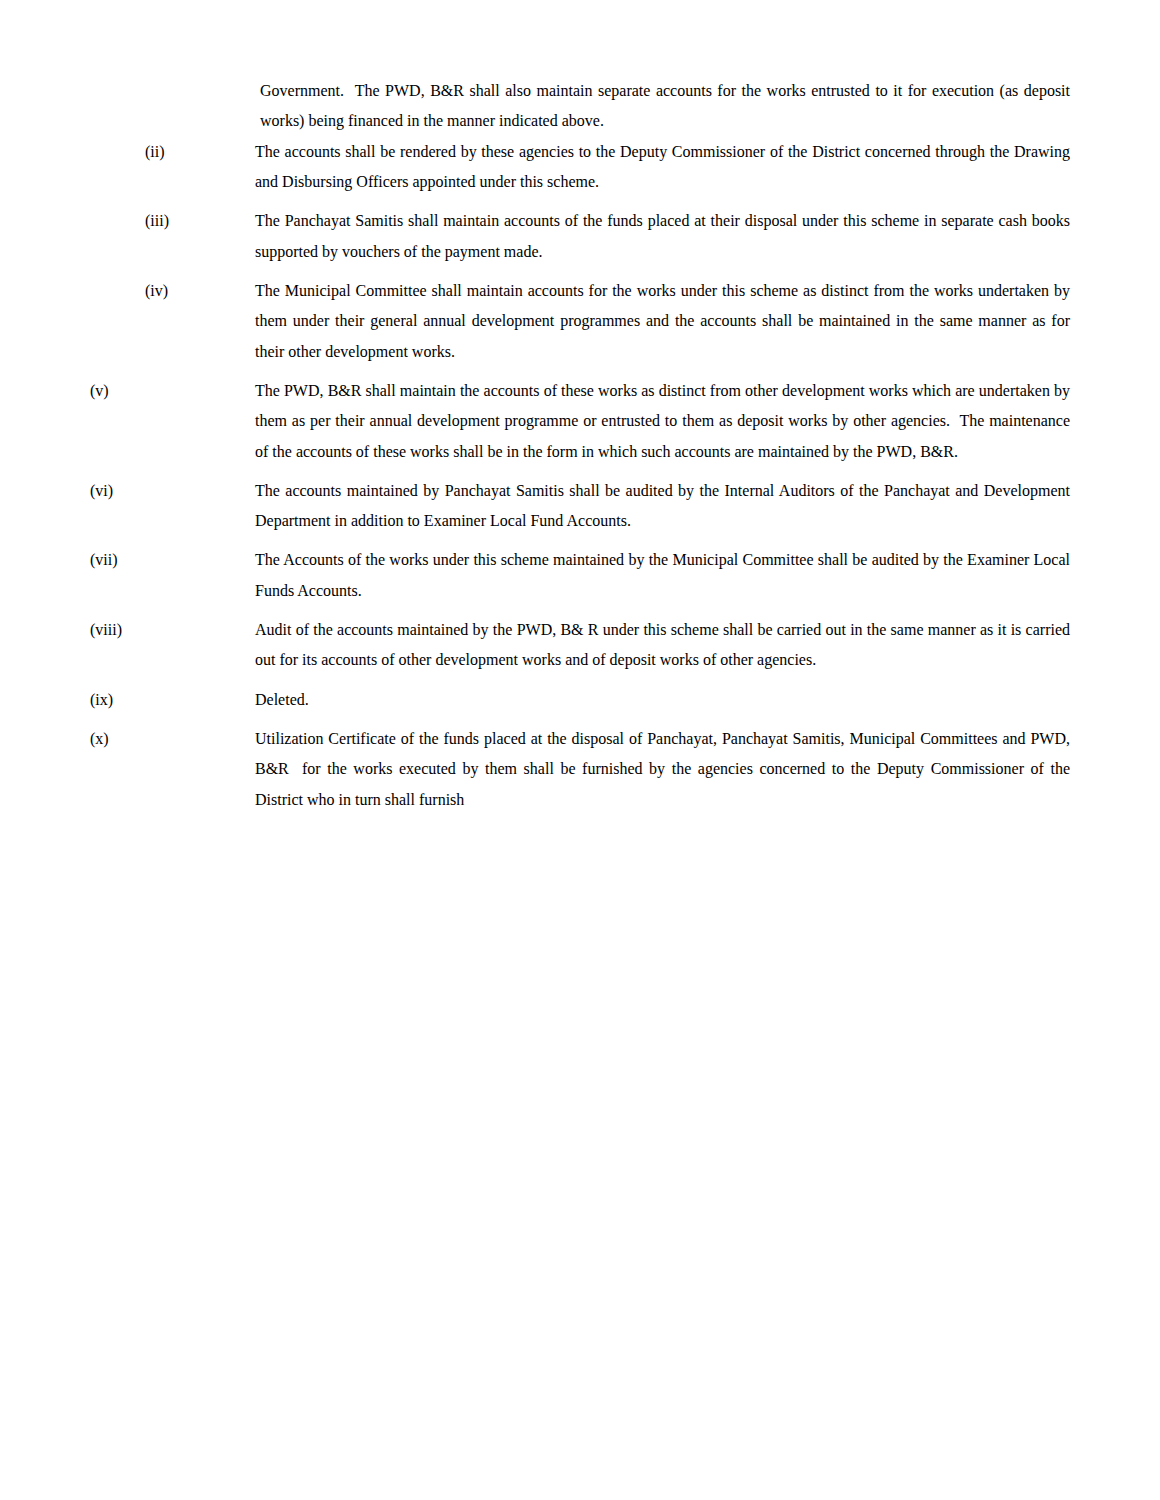Government. The PWD, B&R shall also maintain separate accounts for the works entrusted to it for execution (as deposit works) being financed in the manner indicated above.
| (ii) | The accounts shall be rendered by these agencies to the Deputy Commissioner of the District concerned through the Drawing and Disbursing Officers appointed under this scheme. |
| (iii) | The Panchayat Samitis shall maintain accounts of the funds placed at their disposal under this scheme in separate cash books supported by vouchers of the payment made. |
| (iv) | The Municipal Committee shall maintain accounts for the works under this scheme as distinct from the works undertaken by them under their general annual development programmes and the accounts shall be maintained in the same manner as for their other development works. |
| (v) | The PWD, B&R shall maintain the accounts of these works as distinct from other development works which are undertaken by them as per their annual development programme or entrusted to them as deposit works by other agencies. The maintenance of the accounts of these works shall be in the form in which such accounts are maintained by the PWD, B&R. |
| (vi) | The accounts maintained by Panchayat Samitis shall be audited by the Internal Auditors of the Panchayat and Development Department in addition to Examiner Local Fund Accounts. |
| (vii) | The Accounts of the works under this scheme maintained by the Municipal Committee shall be audited by the Examiner Local Funds Accounts. |
| (viii) | Audit of the accounts maintained by the PWD, B& R under this scheme shall be carried out in the same manner as it is carried out for its accounts of other development works and of deposit works of other agencies. |
| (ix) | Deleted. |
| (x) | Utilization Certificate of the funds placed at the disposal of Panchayat, Panchayat Samitis, Municipal Committees and PWD, B&R for the works executed by them shall be furnished by the agencies concerned to the Deputy Commissioner of the District who in turn shall furnish |